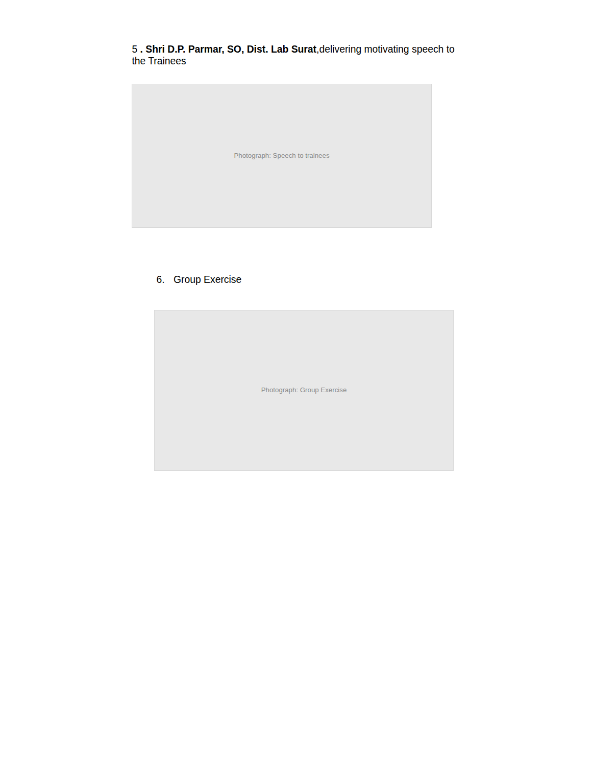5 . Shri D.P. Parmar, SO, Dist. Lab Surat,delivering motivating speech to the Trainees
6. Group Exercise